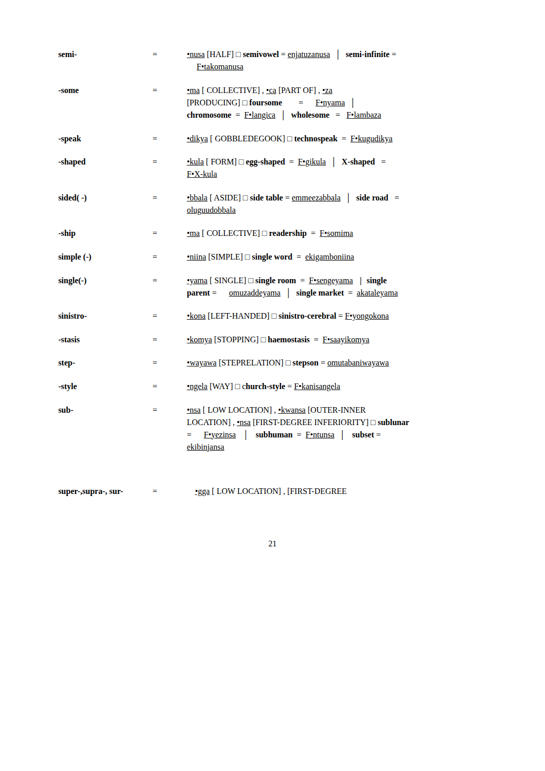| semi- | = | •nusa [HALF] □ semivowel = enjatuzanusa │ semi-infinite = F•takomanusa |
| -some | = | •ma [ COLLECTIVE] , •ca [PART OF] , •za [PRODUCING] □ foursome = F•nyama │ chromosome = F•langica │ wholesome = F•lambaza |
| -speak | = | •dikya [ GOBBLEDEGOOK] □ technospeak = F•kugudikya |
| -shaped | = | •kula [ FORM] □ egg-shaped = F•gikula │ X-shaped = F•X-kula |
| sided( -) | = | •bbala [ ASIDE] □ side table = emmeezabbala │ side road = oluguudobbala |
| -ship | = | •ma [ COLLECTIVE] □ readership = F•somima |
| simple (-) | = | •niina [SIMPLE] □ single word = ekigamboniina |
| single(-) | = | •yama [ SINGLE] □ single room = F•sengeyama / single parent = omuzaddeyama │ single market = akataleyama |
| sinistro- | = | •kona [LEFT-HANDED] □ sinistro-cerebral = F•yongokona |
| -stasis | = | •komya [STOPPING] □ haemostasis = F•saayikomya |
| step- | = | •wayawa [STEPRELATION] □ stepson = omutabaniwayawa |
| -style | = | •ngela [WAY] □ c hurch-style = F•kanisangela |
| sub- | = | •nsa [ LOW LOCATION] , •kwansa [OUTER-INNER LOCATION] , •nsa [FIRST-DEGREE INFERIORITY] □ sublunar = F•yezinsa │ subhuman = F•ntunsa │ subset = ekibinjansa |
| super-,supra-, sur- | = | •gga [ LOW LOCATION] , [FIRST-DEGREE |
21